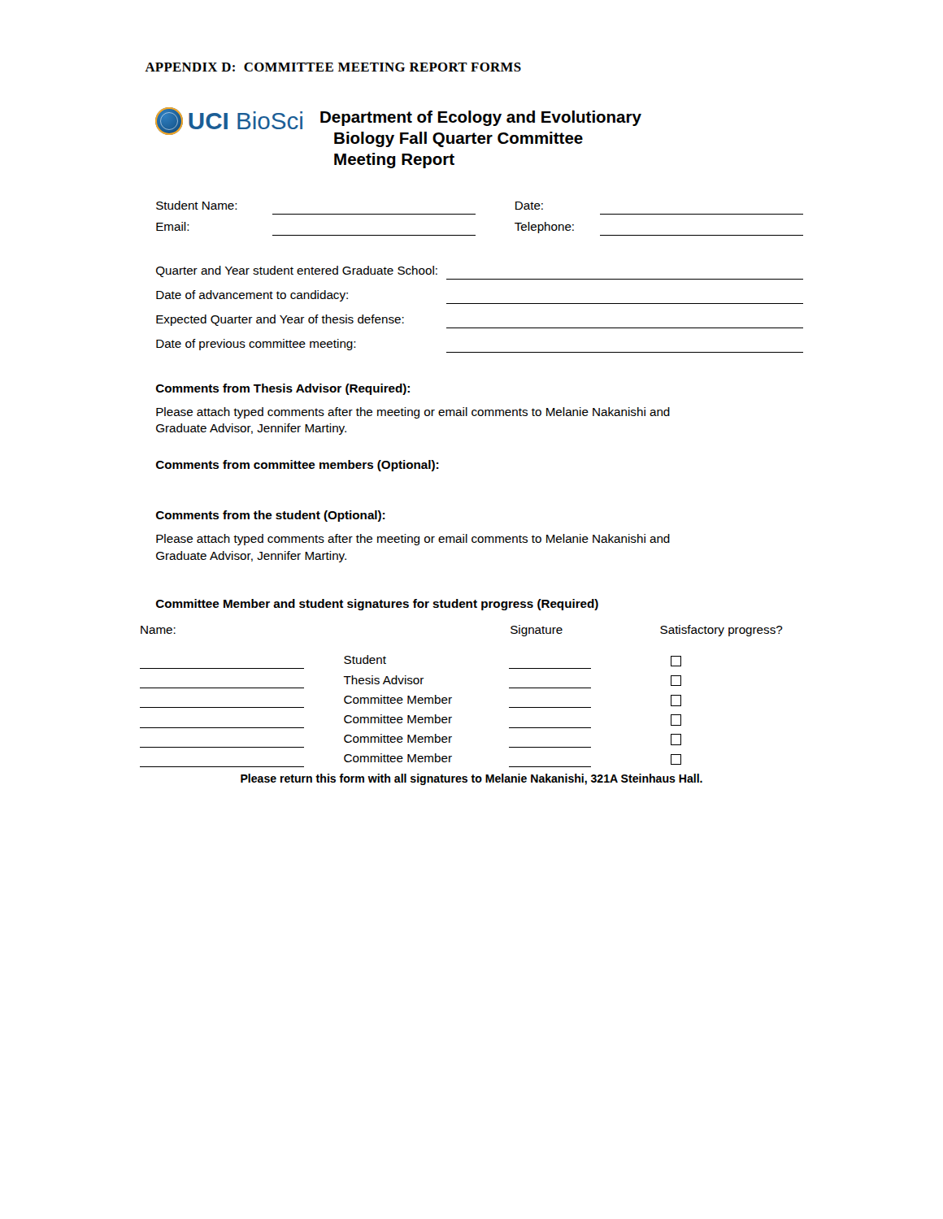APPENDIX D: COMMITTEE MEETING REPORT FORMS
UCI BioSci
Department of Ecology and Evolutionary
Biology Fall Quarter Committee
Meeting Report
| Student Name: | | | Date: | |
| Email: | | | Telephone: | |
| Quarter and Year student entered Graduate School: | |
| Date of advancement to candidacy: | |
| Expected Quarter and Year of thesis defense: | |
| Date of previous committee meeting: | |
Comments from Thesis Advisor (Required):
Please attach typed comments after the meeting or email comments to Melanie Nakanishi and Graduate Advisor, Jennifer Martiny.
Comments from committee members (Optional):
Comments from the student (Optional):
Please attach typed comments after the meeting or email comments to Melanie Nakanishi and Graduate Advisor, Jennifer Martiny.
Committee Member and student signatures for student progress (Required)
| Name: | | Signature | Satisfactory progress? |
| --- | --- | --- | --- |
| | Student | | |
| | Thesis Advisor | | |
| | Committee Member | | |
| | Committee Member | | |
| | Committee Member | | |
| | Committee Member | | |
Please return this form with all signatures to Melanie Nakanishi, 321A Steinhaus Hall.